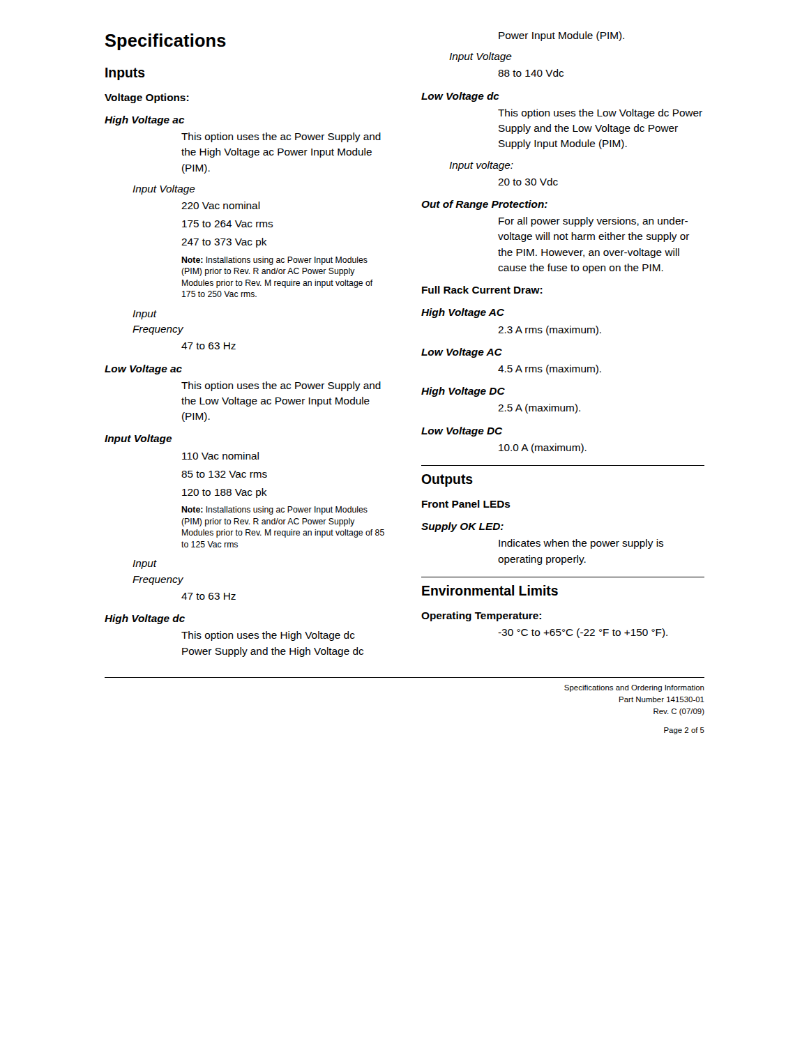Specifications
Inputs
Voltage Options:
High Voltage ac
This option uses the ac Power Supply and the High Voltage ac Power Input Module (PIM).
Input Voltage
220 Vac nominal
175 to 264 Vac rms
247 to 373 Vac pk
Note: Installations using ac Power Input Modules (PIM) prior to Rev. R and/or AC Power Supply Modules prior to Rev. M require an input voltage of 175 to 250 Vac rms.
Input
Frequency
47 to 63 Hz
Low Voltage ac
This option uses the ac Power Supply and the Low Voltage ac Power Input Module (PIM).
Input Voltage
110 Vac nominal
85 to 132 Vac rms
120 to 188 Vac pk
Note: Installations using ac Power Input Modules (PIM) prior to Rev. R and/or AC Power Supply Modules prior to Rev. M require an input voltage of 85 to 125 Vac rms
Input
Frequency
47 to 63 Hz
High Voltage dc
This option uses the High Voltage dc Power Supply and the High Voltage dc Power Input Module (PIM).
Input Voltage
88 to 140 Vdc
Low Voltage dc
This option uses the Low Voltage dc Power Supply and the Low Voltage dc Power Supply Input Module (PIM).
Input voltage:
20 to 30 Vdc
Out of Range Protection:
For all power supply versions, an under-voltage will not harm either the supply or the PIM. However, an over-voltage will cause the fuse to open on the PIM.
Full Rack Current Draw:
High Voltage AC
2.3 A rms (maximum).
Low Voltage AC
4.5 A rms (maximum).
High Voltage DC
2.5 A (maximum).
Low Voltage DC
10.0 A (maximum).
Outputs
Front Panel LEDs
Supply OK LED:
Indicates when the power supply is operating properly.
Environmental Limits
Operating Temperature:
-30 °C to +65°C (-22 °F to +150 °F).
Specifications and Ordering Information
Part Number 141530-01
Rev. C (07/09)
Page 2 of 5